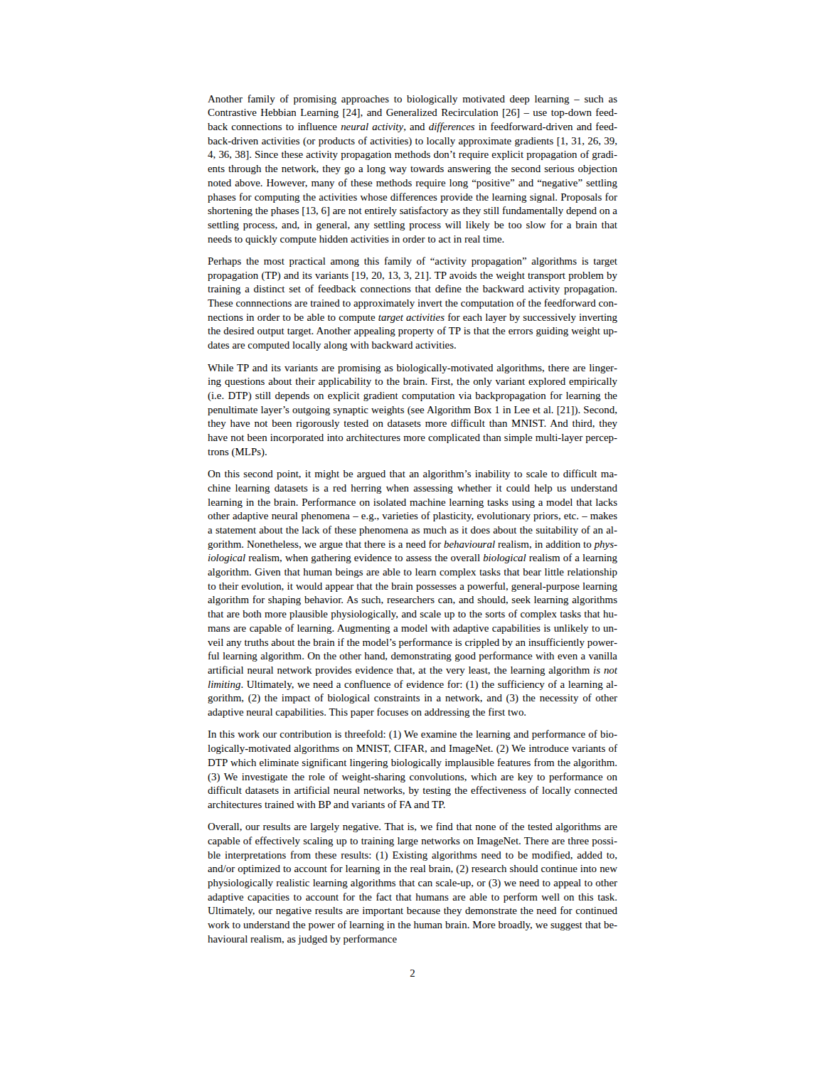Another family of promising approaches to biologically motivated deep learning – such as Contrastive Hebbian Learning [24], and Generalized Recirculation [26] – use top-down feedback connections to influence neural activity, and differences in feedforward-driven and feedback-driven activities (or products of activities) to locally approximate gradients [1, 31, 26, 39, 4, 36, 38]. Since these activity propagation methods don’t require explicit propagation of gradients through the network, they go a long way towards answering the second serious objection noted above. However, many of these methods require long “positive” and “negative” settling phases for computing the activities whose differences provide the learning signal. Proposals for shortening the phases [13, 6] are not entirely satisfactory as they still fundamentally depend on a settling process, and, in general, any settling process will likely be too slow for a brain that needs to quickly compute hidden activities in order to act in real time.
Perhaps the most practical among this family of “activity propagation” algorithms is target propagation (TP) and its variants [19, 20, 13, 3, 21]. TP avoids the weight transport problem by training a distinct set of feedback connections that define the backward activity propagation. These connnections are trained to approximately invert the computation of the feedforward connections in order to be able to compute target activities for each layer by successively inverting the desired output target. Another appealing property of TP is that the errors guiding weight updates are computed locally along with backward activities.
While TP and its variants are promising as biologically-motivated algorithms, there are lingering questions about their applicability to the brain. First, the only variant explored empirically (i.e. DTP) still depends on explicit gradient computation via backpropagation for learning the penultimate layer’s outgoing synaptic weights (see Algorithm Box 1 in Lee et al. [21]). Second, they have not been rigorously tested on datasets more difficult than MNIST. And third, they have not been incorporated into architectures more complicated than simple multi-layer perceptrons (MLPs).
On this second point, it might be argued that an algorithm’s inability to scale to difficult machine learning datasets is a red herring when assessing whether it could help us understand learning in the brain. Performance on isolated machine learning tasks using a model that lacks other adaptive neural phenomena – e.g., varieties of plasticity, evolutionary priors, etc. – makes a statement about the lack of these phenomena as much as it does about the suitability of an algorithm. Nonetheless, we argue that there is a need for behavioural realism, in addition to physiological realism, when gathering evidence to assess the overall biological realism of a learning algorithm. Given that human beings are able to learn complex tasks that bear little relationship to their evolution, it would appear that the brain possesses a powerful, general-purpose learning algorithm for shaping behavior. As such, researchers can, and should, seek learning algorithms that are both more plausible physiologically, and scale up to the sorts of complex tasks that humans are capable of learning. Augmenting a model with adaptive capabilities is unlikely to unveil any truths about the brain if the model’s performance is crippled by an insufficiently powerful learning algorithm. On the other hand, demonstrating good performance with even a vanilla artificial neural network provides evidence that, at the very least, the learning algorithm is not limiting. Ultimately, we need a confluence of evidence for: (1) the sufficiency of a learning algorithm, (2) the impact of biological constraints in a network, and (3) the necessity of other adaptive neural capabilities. This paper focuses on addressing the first two.
In this work our contribution is threefold: (1) We examine the learning and performance of biologically-motivated algorithms on MNIST, CIFAR, and ImageNet. (2) We introduce variants of DTP which eliminate significant lingering biologically implausible features from the algorithm. (3) We investigate the role of weight-sharing convolutions, which are key to performance on difficult datasets in artificial neural networks, by testing the effectiveness of locally connected architectures trained with BP and variants of FA and TP.
Overall, our results are largely negative. That is, we find that none of the tested algorithms are capable of effectively scaling up to training large networks on ImageNet. There are three possible interpretations from these results: (1) Existing algorithms need to be modified, added to, and/or optimized to account for learning in the real brain, (2) research should continue into new physiologically realistic learning algorithms that can scale-up, or (3) we need to appeal to other adaptive capacities to account for the fact that humans are able to perform well on this task. Ultimately, our negative results are important because they demonstrate the need for continued work to understand the power of learning in the human brain. More broadly, we suggest that behavioural realism, as judged by performance
2